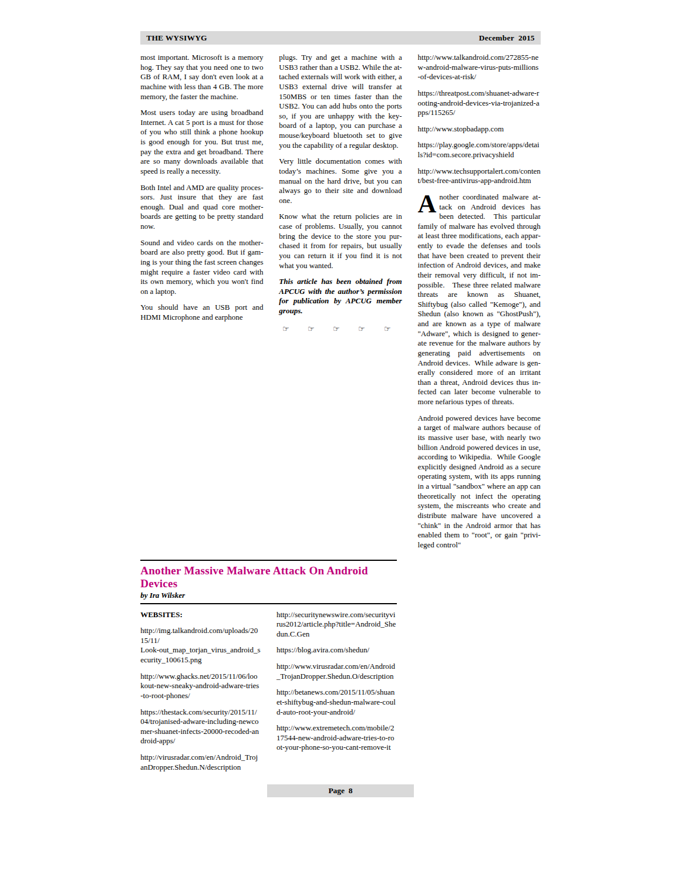THE WYSIWYG
December 2015
most important. Microsoft is a memory hog. They say that you need one to two GB of RAM, I say don't even look at a machine with less than 4 GB. The more memory, the faster the machine.
Most users today are using broadband Internet. A cat 5 port is a must for those of you who still think a phone hookup is good enough for you. But trust me, pay the extra and get broadband. There are so many downloads available that speed is really a necessity.
Both Intel and AMD are quality processors. Just insure that they are fast enough. Dual and quad core motherboards are getting to be pretty standard now.
Sound and video cards on the motherboard are also pretty good. But if gaming is your thing the fast screen changes might require a faster video card with its own memory, which you won't find on a laptop.
You should have an USB port and HDMI Microphone and earphone
plugs. Try and get a machine with a USB3 rather than a USB2. While the attached externals will work with either, a USB3 external drive will transfer at 150MBS or ten times faster than the USB2. You can add hubs onto the ports so, if you are unhappy with the keyboard of a laptop, you can purchase a mouse/keyboard bluetooth set to give you the capability of a regular desktop.
Very little documentation comes with today’s machines. Some give you a manual on the hard drive, but you can always go to their site and download one.
Know what the return policies are in case of problems. Usually, you cannot bring the device to the store you purchased it from for repairs, but usually you can return it if you find it is not what you wanted.
This article has been obtained from APCUG with the author’s permission for publication by APCUG member groups.
☞ ☞ ☞ ☞ ☞
http://www.talkandroid.com/272855-new-android-malware-virus-puts-millions-of-devices-at-risk/
https://threatpost.com/shuanet-adware-rooting-android-devices-via-trojanized-apps/115265/
http://www.stopbadapp.com
https://play.google.com/store/apps/details?id=com.secore.privacyshield
http://www.techsupportalert.com/content/best-free-antivirus-app-android.htm
Another coordinated malware attack on Android devices has been detected. This particular family of malware has evolved through at least three modifications, each apparently to evade the defenses and tools that have been created to prevent their infection of Android devices, and make their removal very difficult, if not impossible. These three related malware threats are known as Shuanet, Shiftybug (also called "Kemoge"), and Shedun (also known as "GhostPush"), and are known as a type of malware "Adware", which is designed to generate revenue for the malware authors by generating paid advertisements on Android devices. While adware is generally considered more of an irritant than a threat, Android devices thus infected can later become vulnerable to more nefarious types of threats.
Android powered devices have become a target of malware authors because of its massive user base, with nearly two billion Android powered devices in use, according to Wikipedia. While Google explicitly designed Android as a secure operating system, with its apps running in a virtual "sandbox" where an app can theoretically not infect the operating system, the miscreants who create and distribute malware have uncovered a "chink" in the Android armor that has enabled them to "root", or gain "privileged control"
Another Massive Malware Attack On Android
Devices
by Ira Wilsker
WEBSITES:
http://img.talkandroid.com/uploads/2015/11/
Look-out_map_torjan_virus_android_security_100615.png
http://www.ghacks.net/2015/11/06/lookout-new-sneaky-android-adware-tries-to-root-phones/
https://thestack.com/security/2015/11/04/trojanised-adware-including-newcomer-shuanet-infects-20000-recoded-android-apps/
http://virusradar.com/en/Android_TrojanDropper.Shedun.N/description
http://securitynewswire.com/securityvirus2012/article.php?title=Android_Shedun.C.Gen
https://blog.avira.com/shedun/
http://www.virusradar.com/en/Android_TrojanDropper.Shedun.O/description
http://betanews.com/2015/11/05/shuanet-shiftybug-and-shedun-malware-could-auto-root-your-android/
http://www.extremetech.com/mobile/217544-new-android-adware-tries-to-root-your-phone-so-you-cant-remove-it
Page 8